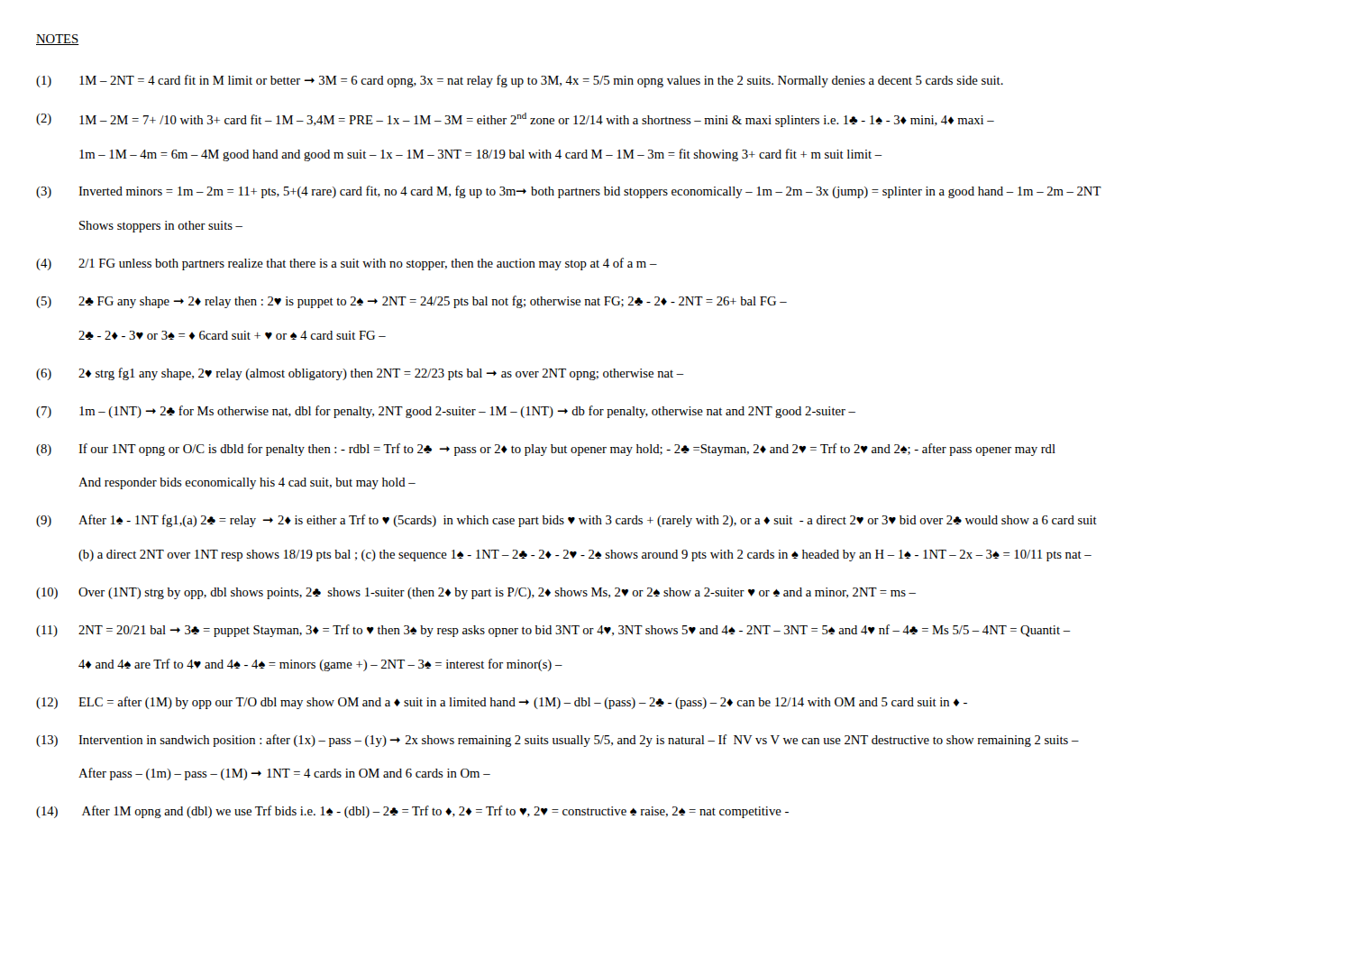NOTES
(1) 1M – 2NT = 4 card fit in M limit or better ➞ 3M = 6 card opng, 3x = nat relay fg up to 3M, 4x = 5/5 min opng values in the 2 suits. Normally denies a decent 5 cards side suit.
(2) 1M – 2M = 7+ /10 with 3+ card fit – 1M – 3,4M = PRE – 1x – 1M – 3M = either 2nd zone or 12/14 with a shortness – mini & maxi splinters i.e. 1♣ - 1♠ - 3♦ mini, 4♦ maxi – 1m – 1M – 4m = 6m – 4M good hand and good m suit – 1x – 1M – 3NT = 18/19 bal with 4 card M – 1M – 3m = fit showing 3+ card fit + m suit limit –
(3) Inverted minors = 1m – 2m = 11+ pts, 5+(4 rare) card fit, no 4 card M, fg up to 3m➞ both partners bid stoppers economically – 1m – 2m – 3x (jump) = splinter in a good hand – 1m – 2m – 2NT Shows stoppers in other suits –
(4) 2/1 FG unless both partners realize that there is a suit with no stopper, then the auction may stop at 4 of a m –
(5) 2♣ FG any shape ➞ 2♦ relay then : 2♥ is puppet to 2♠ ➞ 2NT = 24/25 pts bal not fg; otherwise nat FG; 2♣ - 2♦ - 2NT = 26+ bal FG – 2♣ - 2♦ - 3♥ or 3♠ = ♦ 6card suit + ♥ or ♠ 4 card suit FG –
(6) 2♦ strg fg1 any shape, 2♥ relay (almost obligatory) then 2NT = 22/23 pts bal ➞ as over 2NT opng; otherwise nat –
(7) 1m – (1NT) ➞ 2♣ for Ms otherwise nat, dbl for penalty, 2NT good 2-suiter – 1M – (1NT) ➞ db for penalty, otherwise nat and 2NT good 2-suiter –
(8) If our 1NT opng or O/C is dbld for penalty then : - rdbl = Trf to 2♣ ➞ pass or 2♦ to play but opener may hold; - 2♣ =Stayman, 2♦ and 2♥ = Trf to 2♥ and 2♠; - after pass opener may rdl And responder bids economically his 4 cad suit, but may hold –
(9) After 1♠ - 1NT fg1,(a) 2♣ = relay ➞ 2♦ is either a Trf to ♥ (5cards) in which case part bids ♥ with 3 cards + (rarely with 2), or a ♦ suit - a direct 2♥ or 3♥ bid over 2♣ would show a 6 card suit (b) a direct 2NT over 1NT resp shows 18/19 pts bal ; (c) the sequence 1♠ - 1NT – 2♣ - 2♦ - 2♥ - 2♠ shows around 9 pts with 2 cards in ♠ headed by an H – 1♠ - 1NT – 2x – 3♠ = 10/11 pts nat –
(10) Over (1NT) strg by opp, dbl shows points, 2♣ shows 1-suiter (then 2♦ by part is P/C), 2♦ shows Ms, 2♥ or 2♠ show a 2-suiter ♥ or ♠ and a minor, 2NT = ms –
(11) 2NT = 20/21 bal ➞ 3♣ = puppet Stayman, 3♦ = Trf to ♥ then 3♠ by resp asks opner to bid 3NT or 4♥, 3NT shows 5♥ and 4♠ - 2NT – 3NT = 5♠ and 4♥ nf – 4♣ = Ms 5/5 – 4NT = Quantit – 4♦ and 4♠ are Trf to 4♥ and 4♠ - 4♠ = minors (game +) – 2NT – 3♠ = interest for minor(s) –
(12) ELC = after (1M) by opp our T/O dbl may show OM and a ♦ suit in a limited hand ➞ (1M) – dbl – (pass) – 2♣ - (pass) – 2♦ can be 12/14 with OM and 5 card suit in ♦ -
(13) Intervention in sandwich position : after (1x) – pass – (1y) ➞ 2x shows remaining 2 suits usually 5/5, and 2y is natural – If NV vs V we can use 2NT destructive to show remaining 2 suits – After pass – (1m) – pass – (1M) ➞ 1NT = 4 cards in OM and 6 cards in Om –
(14) After 1M opng and (dbl) we use Trf bids i.e. 1♠ - (dbl) – 2♣ = Trf to ♦, 2♦ = Trf to ♥, 2♥ = constructive ♠ raise, 2♠ = nat competitive -